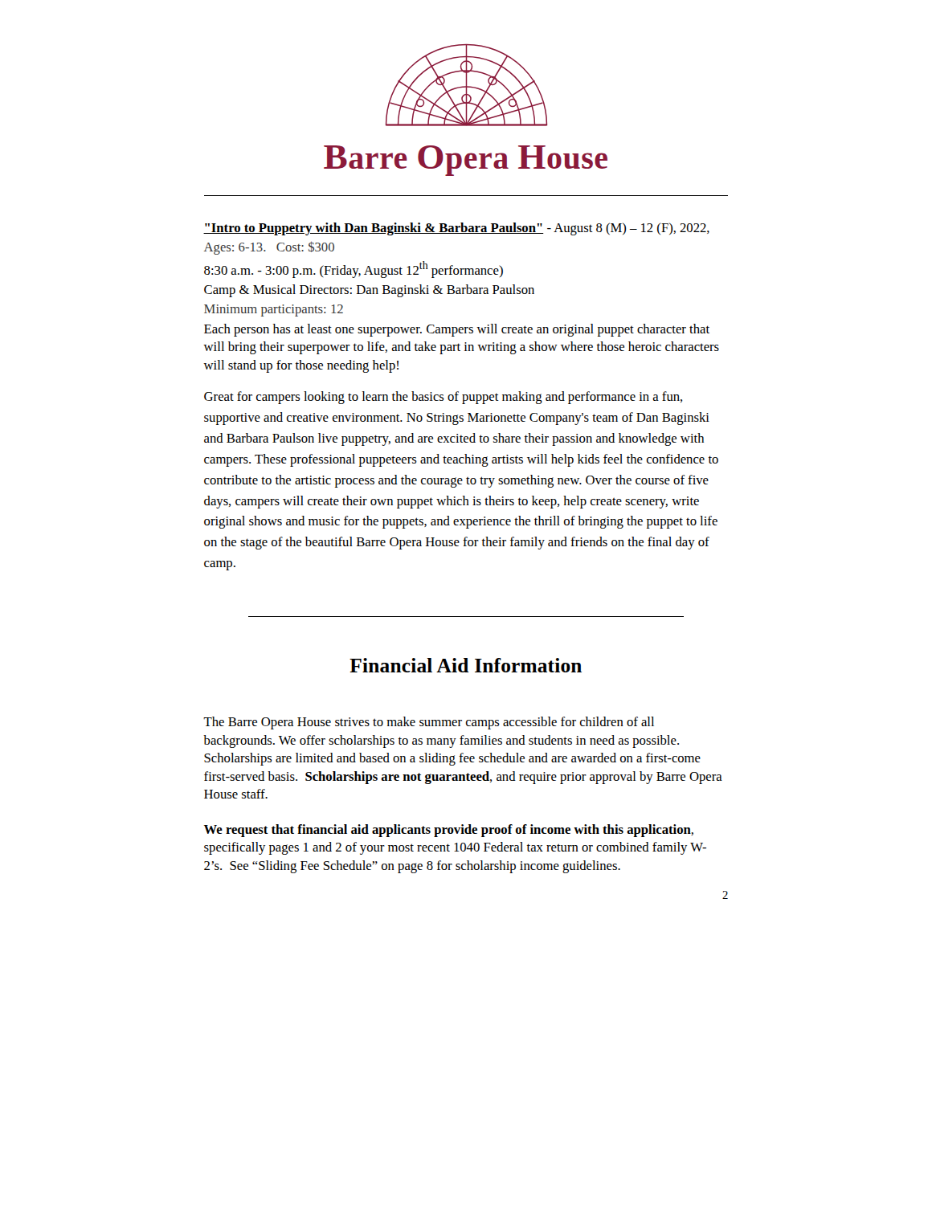Barre Opera House
"Intro to Puppetry with Dan Baginski & Barbara Paulson" - August 8 (M) – 12 (F), 2022,
Ages: 6-13. Cost: $300
8:30 a.m. - 3:00 p.m. (Friday, August 12th performance)
Camp & Musical Directors: Dan Baginski & Barbara Paulson
Minimum participants: 12
Each person has at least one superpower. Campers will create an original puppet character that will bring their superpower to life, and take part in writing a show where those heroic characters will stand up for those needing help!
Great for campers looking to learn the basics of puppet making and performance in a fun, supportive and creative environment. No Strings Marionette Company's team of Dan Baginski and Barbara Paulson live puppetry, and are excited to share their passion and knowledge with campers. These professional puppeteers and teaching artists will help kids feel the confidence to contribute to the artistic process and the courage to try something new. Over the course of five days, campers will create their own puppet which is theirs to keep, help create scenery, write original shows and music for the puppets, and experience the thrill of bringing the puppet to life on the stage of the beautiful Barre Opera House for their family and friends on the final day of camp.
Financial Aid Information
The Barre Opera House strives to make summer camps accessible for children of all backgrounds. We offer scholarships to as many families and students in need as possible. Scholarships are limited and based on a sliding fee schedule and are awarded on a first-come first-served basis. Scholarships are not guaranteed, and require prior approval by Barre Opera House staff.
We request that financial aid applicants provide proof of income with this application, specifically pages 1 and 2 of your most recent 1040 Federal tax return or combined family W-2’s. See “Sliding Fee Schedule” on page 8 for scholarship income guidelines.
2